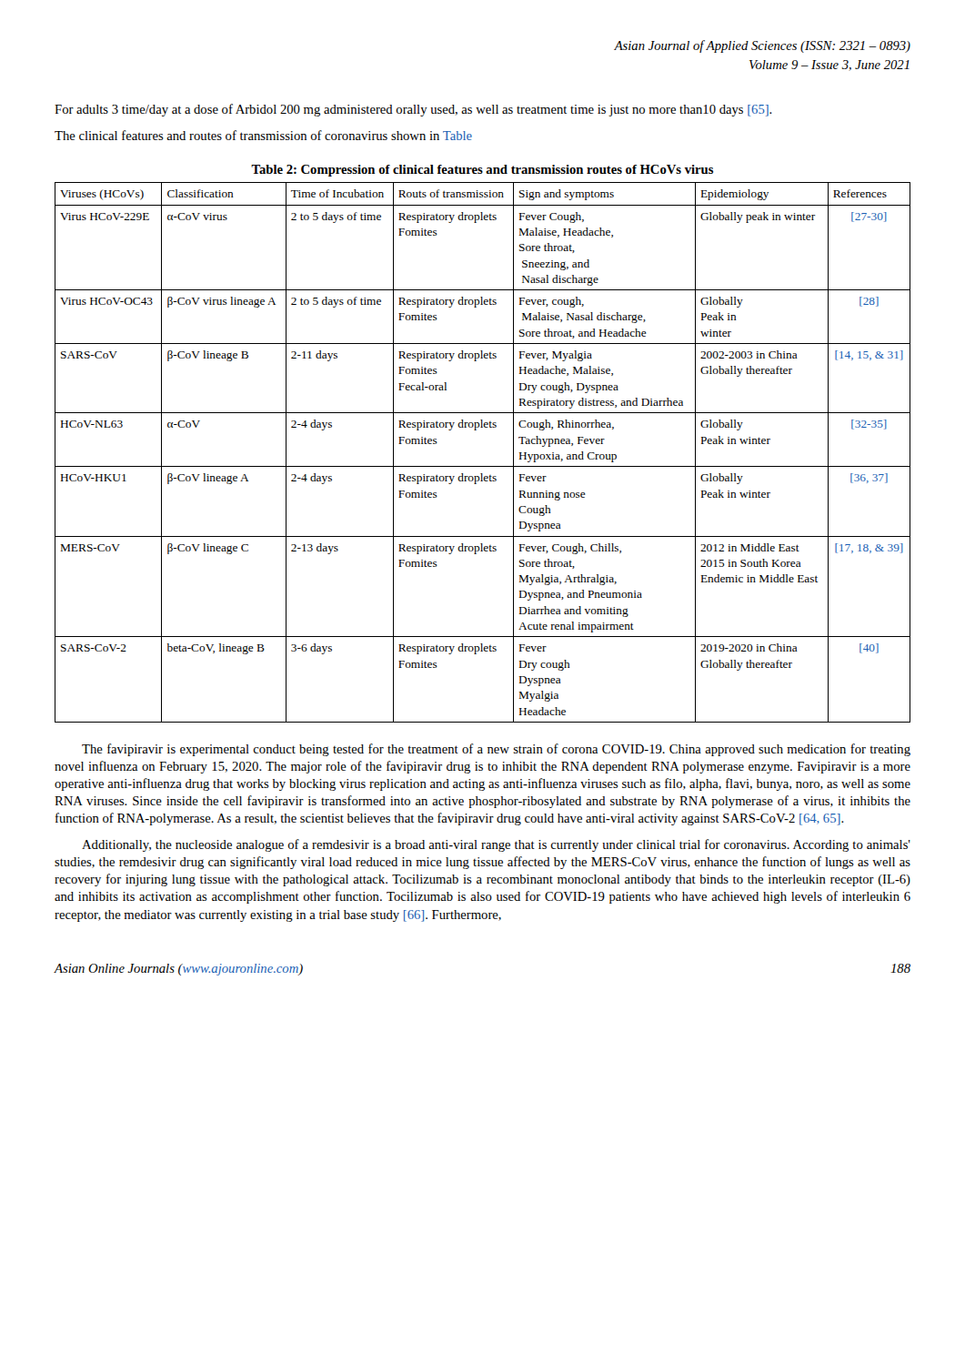Asian Journal of Applied Sciences (ISSN: 2321 – 0893)
Volume 9 – Issue 3, June 2021
For adults 3 time/day at a dose of Arbidol 200 mg administered orally used, as well as treatment time is just no more than10 days [65].
The clinical features and routes of transmission of coronavirus shown in Table
Table 2: Compression of clinical features and transmission routes of HCoVs virus
| Viruses (HCoVs) | Classification | Time of Incubation | Routs of transmission | Sign and symptoms | Epidemiology | References |
| --- | --- | --- | --- | --- | --- | --- |
| Virus HCoV-229E | α-CoV virus | 2 to 5 days of time | Respiratory droplets Fomites | Fever Cough, Malaise, Headache, Sore throat, Sneezing, and Nasal discharge | Globally peak in winter | [27-30] |
| Virus HCoV-OC43 | β-CoV virus lineage A | 2 to 5 days of time | Respiratory droplets Fomites | Fever, cough, Malaise, Nasal discharge, Sore throat, and Headache | Globally Peak in winter | [28] |
| SARS-CoV | β-CoV lineage B | 2-11 days | Respiratory droplets Fomites Fecal-oral | Fever, Myalgia Headache, Malaise, Dry cough, Dyspnea Respiratory distress, and Diarrhea | 2002-2003 in China Globally thereafter | [14, 15, & 31] |
| HCoV-NL63 | α-CoV | 2-4 days | Respiratory droplets Fomites | Cough, Rhinorrhea, Tachypnea, Fever Hypoxia, and Croup | Globally Peak in winter | [32-35] |
| HCoV-HKU1 | β-CoV lineage A | 2-4 days | Respiratory droplets Fomites | Fever Running nose Cough Dyspnea | Globally Peak in winter | [36, 37] |
| MERS-CoV | β-CoV lineage C | 2-13 days | Respiratory droplets Fomites | Fever, Cough, Chills, Sore throat, Myalgia, Arthralgia, Dyspnea, and Pneumonia Diarrhea and vomiting Acute renal impairment | 2012 in Middle East 2015 in South Korea Endemic in Middle East | [17, 18, & 39] |
| SARS-CoV-2 | beta-CoV, lineage B | 3-6 days | Respiratory droplets Fomites | Fever Dry cough Dyspnea Myalgia Headache | 2019-2020 in China Globally thereafter | [40] |
The favipiravir is experimental conduct being tested for the treatment of a new strain of corona COVID-19. China approved such medication for treating novel influenza on February 15, 2020. The major role of the favipiravir drug is to inhibit the RNA dependent RNA polymerase enzyme. Favipiravir is a more operative anti-influenza drug that works by blocking virus replication and acting as anti-influenza viruses such as filo, alpha, flavi, bunya, noro, as well as some RNA viruses. Since inside the cell favipiravir is transformed into an active phosphor-ribosylated and substrate by RNA polymerase of a virus, it inhibits the function of RNA-polymerase. As a result, the scientist believes that the favipiravir drug could have anti-viral activity against SARS-CoV-2 [64, 65].
Additionally, the nucleoside analogue of a remdesivir is a broad anti-viral range that is currently under clinical trial for coronavirus. According to animals' studies, the remdesivir drug can significantly viral load reduced in mice lung tissue affected by the MERS-CoV virus, enhance the function of lungs as well as recovery for injuring lung tissue with the pathological attack. Tocilizumab is a recombinant monoclonal antibody that binds to the interleukin receptor (IL-6) and inhibits its activation as accomplishment other function. Tocilizumab is also used for COVID-19 patients who have achieved high levels of interleukin 6 receptor, the mediator was currently existing in a trial base study [66]. Furthermore,
Asian Online Journals (www.ajouronline.com) 188